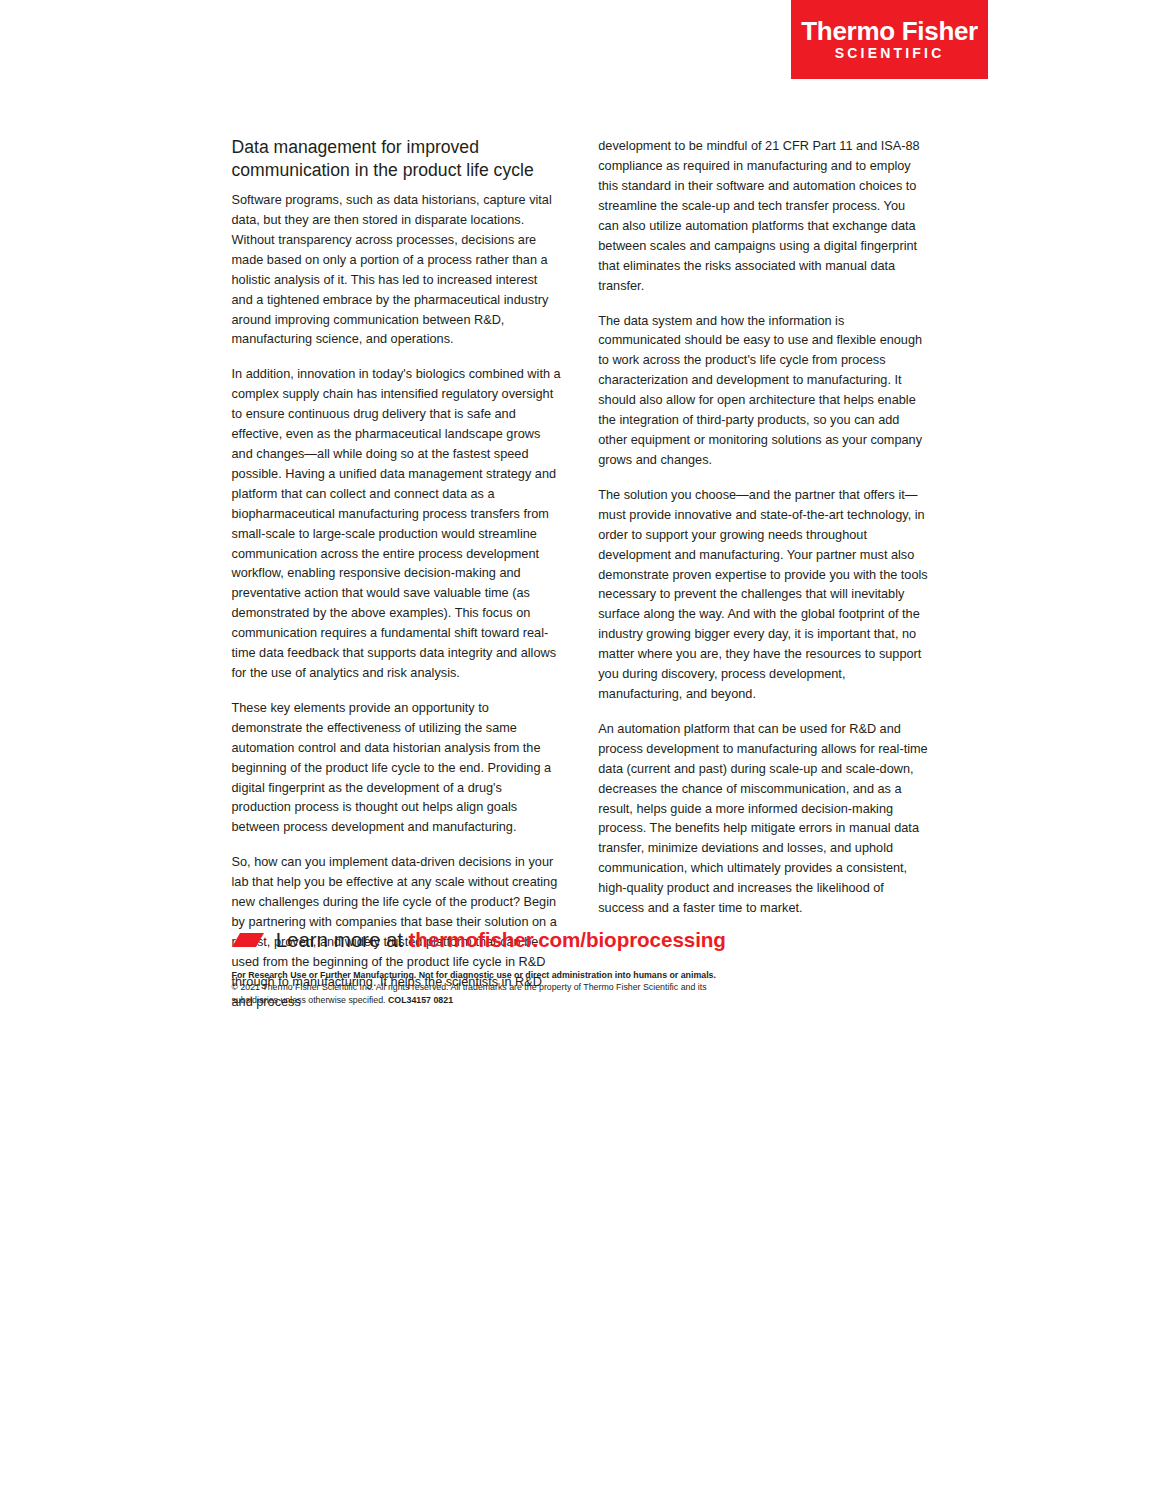Thermo Fisher SCIENTIFIC
Data management for improved communication in the product life cycle
Software programs, such as data historians, capture vital data, but they are then stored in disparate locations. Without transparency across processes, decisions are made based on only a portion of a process rather than a holistic analysis of it. This has led to increased interest and a tightened embrace by the pharmaceutical industry around improving communication between R&D, manufacturing science, and operations.
In addition, innovation in today's biologics combined with a complex supply chain has intensified regulatory oversight to ensure continuous drug delivery that is safe and effective, even as the pharmaceutical landscape grows and changes—all while doing so at the fastest speed possible. Having a unified data management strategy and platform that can collect and connect data as a biopharmaceutical manufacturing process transfers from small-scale to large-scale production would streamline communication across the entire process development workflow, enabling responsive decision-making and preventative action that would save valuable time (as demonstrated by the above examples). This focus on communication requires a fundamental shift toward real-time data feedback that supports data integrity and allows for the use of analytics and risk analysis.
These key elements provide an opportunity to demonstrate the effectiveness of utilizing the same automation control and data historian analysis from the beginning of the product life cycle to the end. Providing a digital fingerprint as the development of a drug's production process is thought out helps align goals between process development and manufacturing.
So, how can you implement data-driven decisions in your lab that help you be effective at any scale without creating new challenges during the life cycle of the product? Begin by partnering with companies that base their solution on a robust, proven, and widely trusted platform that can be used from the beginning of the product life cycle in R&D through to manufacturing. It helps the scientists in R&D and process
development to be mindful of 21 CFR Part 11 and ISA-88 compliance as required in manufacturing and to employ this standard in their software and automation choices to streamline the scale-up and tech transfer process. You can also utilize automation platforms that exchange data between scales and campaigns using a digital fingerprint that eliminates the risks associated with manual data transfer.
The data system and how the information is communicated should be easy to use and flexible enough to work across the product's life cycle from process characterization and development to manufacturing. It should also allow for open architecture that helps enable the integration of third-party products, so you can add other equipment or monitoring solutions as your company grows and changes.
The solution you choose—and the partner that offers it—must provide innovative and state-of-the-art technology, in order to support your growing needs throughout development and manufacturing. Your partner must also demonstrate proven expertise to provide you with the tools necessary to prevent the challenges that will inevitably surface along the way. And with the global footprint of the industry growing bigger every day, it is important that, no matter where you are, they have the resources to support you during discovery, process development, manufacturing, and beyond.
An automation platform that can be used for R&D and process development to manufacturing allows for real-time data (current and past) during scale-up and scale-down, decreases the chance of miscommunication, and as a result, helps guide a more informed decision-making process. The benefits help mitigate errors in manual data transfer, minimize deviations and losses, and uphold communication, which ultimately provides a consistent, high-quality product and increases the likelihood of success and a faster time to market.
Learn more at thermofisher.com/bioprocessing
For Research Use or Further Manufacturing. Not for diagnostic use or direct administration into humans or animals.
© 2021 Thermo Fisher Scientific Inc. All rights reserved. All trademarks are the property of Thermo Fisher Scientific and its
subsidiaries unless otherwise specified. COL34157 0821